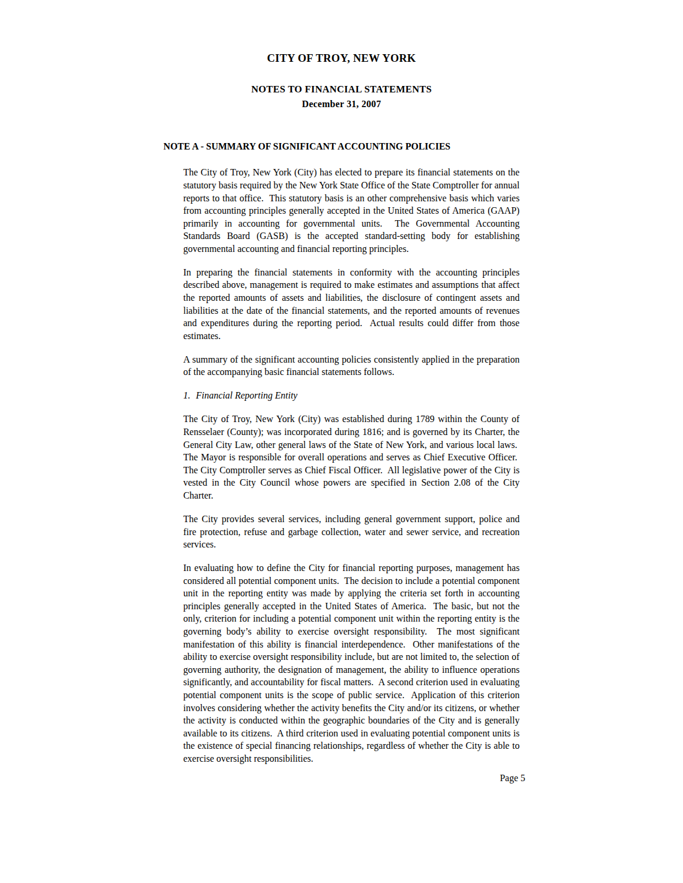City of Troy, New York
Notes to Financial Statements
December 31, 2007
Note A - Summary of Significant Accounting Policies
The City of Troy, New York (City) has elected to prepare its financial statements on the statutory basis required by the New York State Office of the State Comptroller for annual reports to that office. This statutory basis is an other comprehensive basis which varies from accounting principles generally accepted in the United States of America (GAAP) primarily in accounting for governmental units. The Governmental Accounting Standards Board (GASB) is the accepted standard-setting body for establishing governmental accounting and financial reporting principles.
In preparing the financial statements in conformity with the accounting principles described above, management is required to make estimates and assumptions that affect the reported amounts of assets and liabilities, the disclosure of contingent assets and liabilities at the date of the financial statements, and the reported amounts of revenues and expenditures during the reporting period. Actual results could differ from those estimates.
A summary of the significant accounting policies consistently applied in the preparation of the accompanying basic financial statements follows.
1. Financial Reporting Entity
The City of Troy, New York (City) was established during 1789 within the County of Rensselaer (County); was incorporated during 1816; and is governed by its Charter, the General City Law, other general laws of the State of New York, and various local laws. The Mayor is responsible for overall operations and serves as Chief Executive Officer. The City Comptroller serves as Chief Fiscal Officer. All legislative power of the City is vested in the City Council whose powers are specified in Section 2.08 of the City Charter.
The City provides several services, including general government support, police and fire protection, refuse and garbage collection, water and sewer service, and recreation services.
In evaluating how to define the City for financial reporting purposes, management has considered all potential component units. The decision to include a potential component unit in the reporting entity was made by applying the criteria set forth in accounting principles generally accepted in the United States of America. The basic, but not the only, criterion for including a potential component unit within the reporting entity is the governing body’s ability to exercise oversight responsibility. The most significant manifestation of this ability is financial interdependence. Other manifestations of the ability to exercise oversight responsibility include, but are not limited to, the selection of governing authority, the designation of management, the ability to influence operations significantly, and accountability for fiscal matters. A second criterion used in evaluating potential component units is the scope of public service. Application of this criterion involves considering whether the activity benefits the City and/or its citizens, or whether the activity is conducted within the geographic boundaries of the City and is generally available to its citizens. A third criterion used in evaluating potential component units is the existence of special financing relationships, regardless of whether the City is able to exercise oversight responsibilities.
Page 5